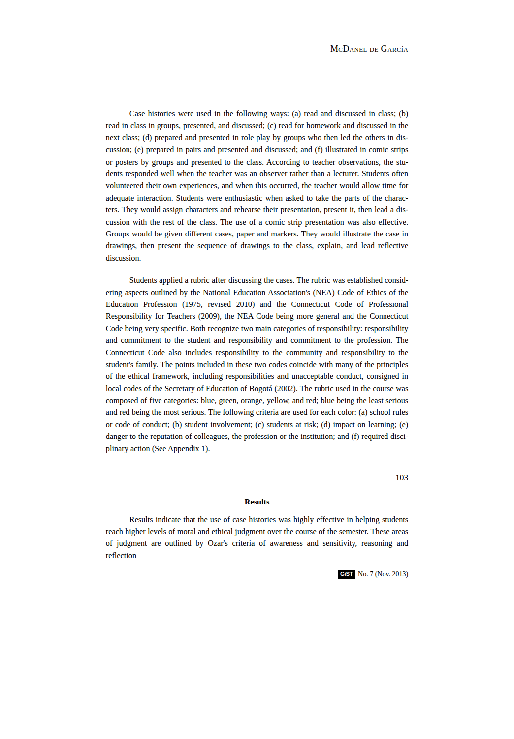McDanel de García
Case histories were used in the following ways: (a) read and discussed in class; (b) read in class in groups, presented, and discussed; (c) read for homework and discussed in the next class; (d) prepared and presented in role play by groups who then led the others in discussion; (e) prepared in pairs and presented and discussed; and (f) illustrated in comic strips or posters by groups and presented to the class. According to teacher observations, the students responded well when the teacher was an observer rather than a lecturer. Students often volunteered their own experiences, and when this occurred, the teacher would allow time for adequate interaction. Students were enthusiastic when asked to take the parts of the characters. They would assign characters and rehearse their presentation, present it, then lead a discussion with the rest of the class. The use of a comic strip presentation was also effective. Groups would be given different cases, paper and markers. They would illustrate the case in drawings, then present the sequence of drawings to the class, explain, and lead reflective discussion.
Students applied a rubric after discussing the cases. The rubric was established considering aspects outlined by the National Education Association's (NEA) Code of Ethics of the Education Profession (1975, revised 2010) and the Connecticut Code of Professional Responsibility for Teachers (2009), the NEA Code being more general and the Connecticut Code being very specific. Both recognize two main categories of responsibility: responsibility and commitment to the student and responsibility and commitment to the profession. The Connecticut Code also includes responsibility to the community and responsibility to the student's family. The points included in these two codes coincide with many of the principles of the ethical framework, including responsibilities and unacceptable conduct, consigned in local codes of the Secretary of Education of Bogotá (2002). The rubric used in the course was composed of five categories: blue, green, orange, yellow, and red; blue being the least serious and red being the most serious. The following criteria are used for each color: (a) school rules or code of conduct; (b) student involvement; (c) students at risk; (d) impact on learning; (e) danger to the reputation of colleagues, the profession or the institution; and (f) required disciplinary action (See Appendix 1).
103
Results
Results indicate that the use of case histories was highly effective in helping students reach higher levels of moral and ethical judgment over the course of the semester. These areas of judgment are outlined by Ozar's criteria of awareness and sensitivity, reasoning and reflection
GiST No. 7 (Nov. 2013)